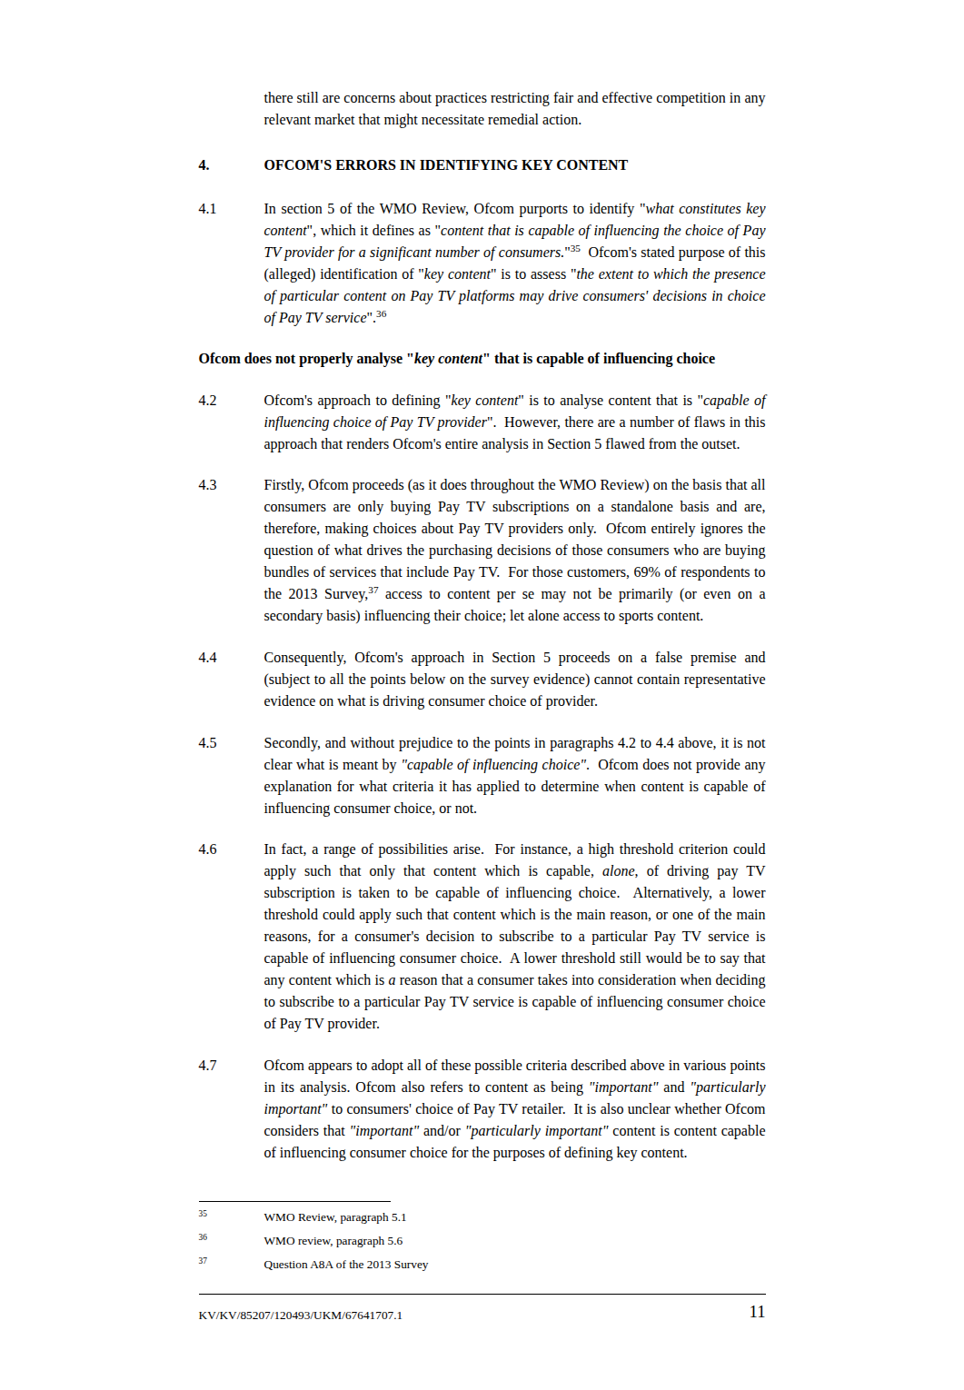there still are concerns about practices restricting fair and effective competition in any relevant market that might necessitate remedial action.
4.
OFCOM'S ERRORS IN IDENTIFYING KEY CONTENT
4.1
In section 5 of the WMO Review, Ofcom purports to identify "what constitutes key content", which it defines as "content that is capable of influencing the choice of Pay TV provider for a significant number of consumers."35 Ofcom's stated purpose of this (alleged) identification of "key content" is to assess "the extent to which the presence of particular content on Pay TV platforms may drive consumers' decisions in choice of Pay TV service".36
Ofcom does not properly analyse "key content" that is capable of influencing choice
4.2
Ofcom's approach to defining "key content" is to analyse content that is "capable of influencing choice of Pay TV provider". However, there are a number of flaws in this approach that renders Ofcom's entire analysis in Section 5 flawed from the outset.
4.3
Firstly, Ofcom proceeds (as it does throughout the WMO Review) on the basis that all consumers are only buying Pay TV subscriptions on a standalone basis and are, therefore, making choices about Pay TV providers only. Ofcom entirely ignores the question of what drives the purchasing decisions of those consumers who are buying bundles of services that include Pay TV. For those customers, 69% of respondents to the 2013 Survey,37 access to content per se may not be primarily (or even on a secondary basis) influencing their choice; let alone access to sports content.
4.4
Consequently, Ofcom's approach in Section 5 proceeds on a false premise and (subject to all the points below on the survey evidence) cannot contain representative evidence on what is driving consumer choice of provider.
4.5
Secondly, and without prejudice to the points in paragraphs 4.2 to 4.4 above, it is not clear what is meant by "capable of influencing choice". Ofcom does not provide any explanation for what criteria it has applied to determine when content is capable of influencing consumer choice, or not.
4.6
In fact, a range of possibilities arise. For instance, a high threshold criterion could apply such that only that content which is capable, alone, of driving pay TV subscription is taken to be capable of influencing choice. Alternatively, a lower threshold could apply such that content which is the main reason, or one of the main reasons, for a consumer's decision to subscribe to a particular Pay TV service is capable of influencing consumer choice. A lower threshold still would be to say that any content which is a reason that a consumer takes into consideration when deciding to subscribe to a particular Pay TV service is capable of influencing consumer choice of Pay TV provider.
4.7
Ofcom appears to adopt all of these possible criteria described above in various points in its analysis. Ofcom also refers to content as being "important" and "particularly important" to consumers' choice of Pay TV retailer. It is also unclear whether Ofcom considers that "important" and/or "particularly important" content is content capable of influencing consumer choice for the purposes of defining key content.
35
WMO Review, paragraph 5.1
36
WMO review, paragraph 5.6
37
Question A8A of the 2013 Survey
KV/KV/85207/120493/UKM/67641707.1
11